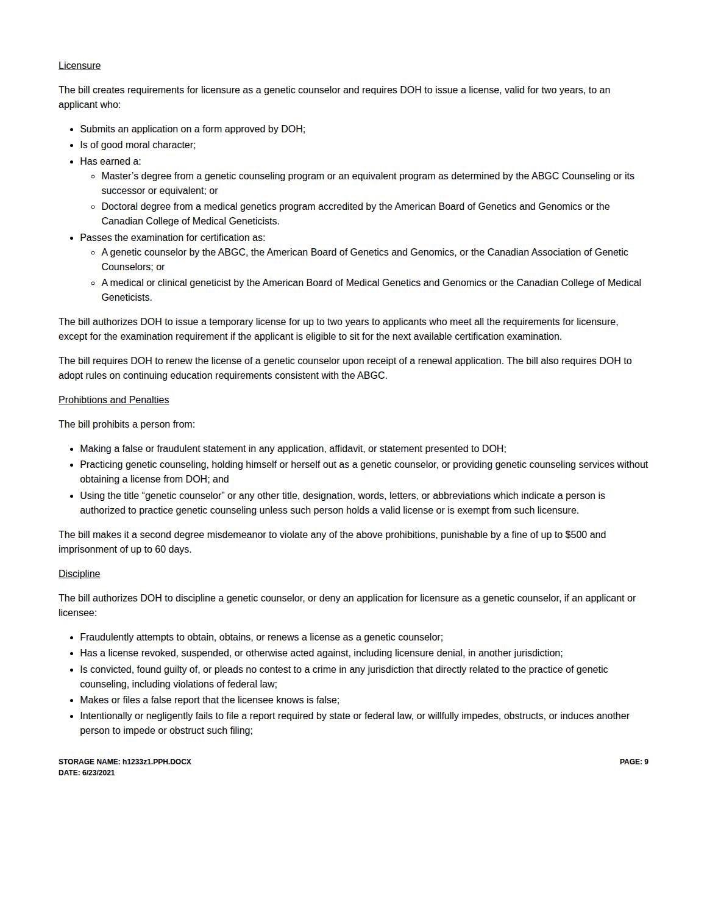Licensure
The bill creates requirements for licensure as a genetic counselor and requires DOH to issue a license, valid for two years, to an applicant who:
Submits an application on a form approved by DOH;
Is of good moral character;
Has earned a:
Master’s degree from a genetic counseling program or an equivalent program as determined by the ABGC Counseling or its successor or equivalent; or
Doctoral degree from a medical genetics program accredited by the American Board of Genetics and Genomics or the Canadian College of Medical Geneticists.
Passes the examination for certification as:
A genetic counselor by the ABGC, the American Board of Genetics and Genomics, or the Canadian Association of Genetic Counselors; or
A medical or clinical geneticist by the American Board of Medical Genetics and Genomics or the Canadian College of Medical Geneticists.
The bill authorizes DOH to issue a temporary license for up to two years to applicants who meet all the requirements for licensure, except for the examination requirement if the applicant is eligible to sit for the next available certification examination.
The bill requires DOH to renew the license of a genetic counselor upon receipt of a renewal application. The bill also requires DOH to adopt rules on continuing education requirements consistent with the ABGC.
Prohibtions and Penalties
The bill prohibits a person from:
Making a false or fraudulent statement in any application, affidavit, or statement presented to DOH;
Practicing genetic counseling, holding himself or herself out as a genetic counselor, or providing genetic counseling services without obtaining a license from DOH; and
Using the title “genetic counselor” or any other title, designation, words, letters, or abbreviations which indicate a person is authorized to practice genetic counseling unless such person holds a valid license or is exempt from such licensure.
The bill makes it a second degree misdemeanor to violate any of the above prohibitions, punishable by a fine of up to $500 and imprisonment of up to 60 days.
Discipline
The bill authorizes DOH to discipline a genetic counselor, or deny an application for licensure as a genetic counselor, if an applicant or licensee:
Fraudulently attempts to obtain, obtains, or renews a license as a genetic counselor;
Has a license revoked, suspended, or otherwise acted against, including licensure denial, in another jurisdiction;
Is convicted, found guilty of, or pleads no contest to a crime in any jurisdiction that directly related to the practice of genetic counseling, including violations of federal law;
Makes or files a false report that the licensee knows is false;
Intentionally or negligently fails to file a report required by state or federal law, or willfully impedes, obstructs, or induces another person to impede or obstruct such filing;
STORAGE NAME: h1233z1.PPH.DOCX DATE: 6/23/2021
PAGE: 9